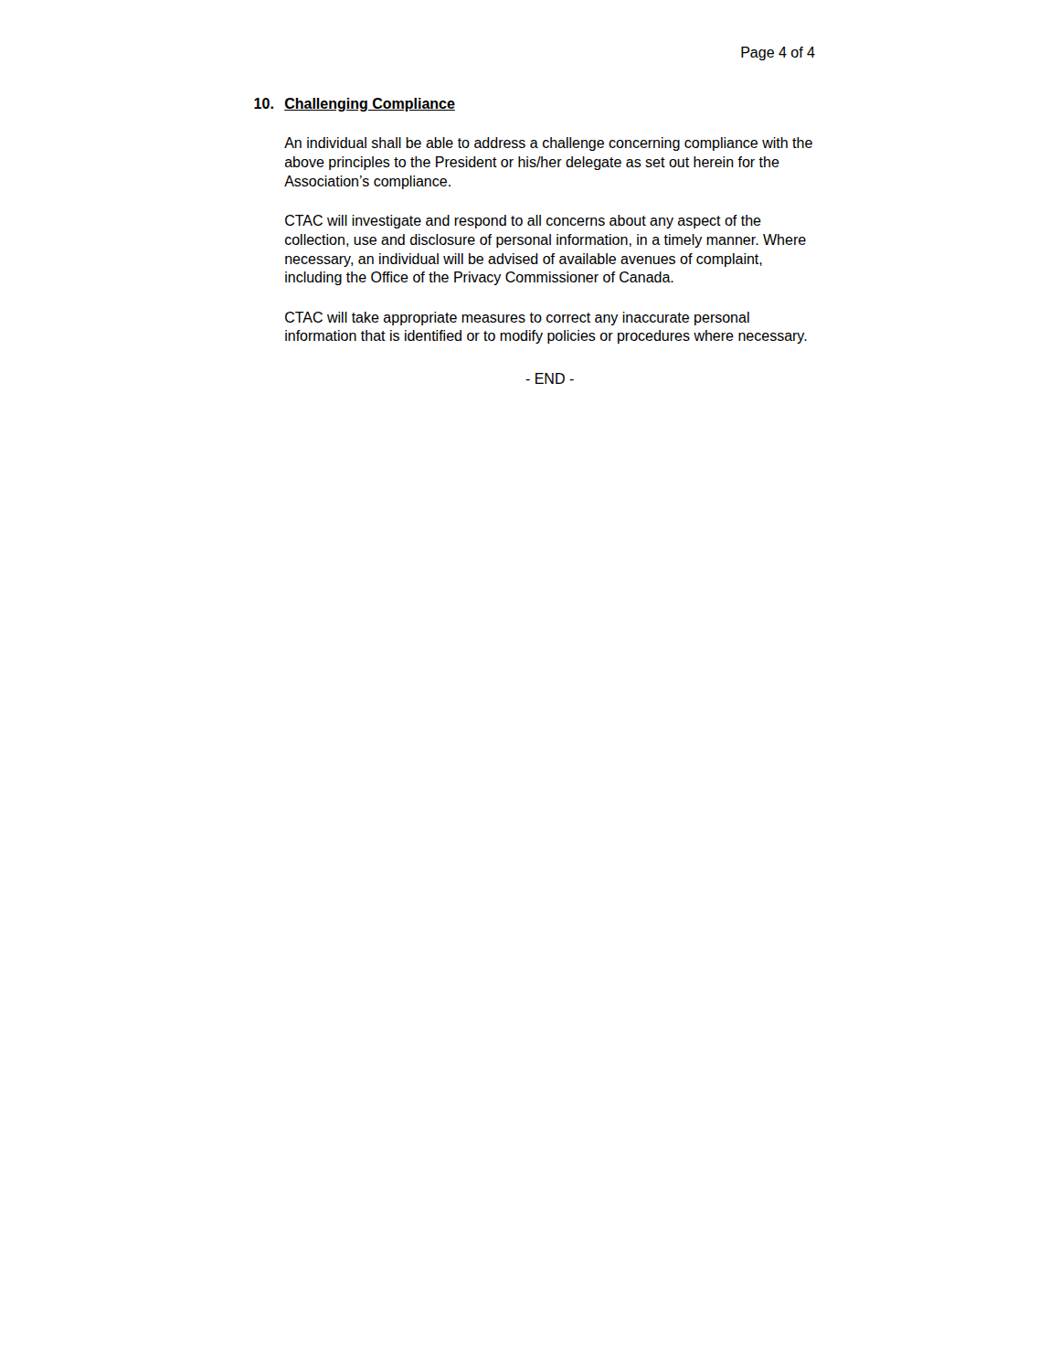Page 4 of 4
10. Challenging Compliance
An individual shall be able to address a challenge concerning compliance with the above principles to the President or his/her delegate as set out herein for the Association’s compliance.
CTAC will investigate and respond to all concerns about any aspect of the collection, use and disclosure of personal information, in a timely manner. Where necessary, an individual will be advised of available avenues of complaint, including the Office of the Privacy Commissioner of Canada.
CTAC will take appropriate measures to correct any inaccurate personal information that is identified or to modify policies or procedures where necessary.
- END -